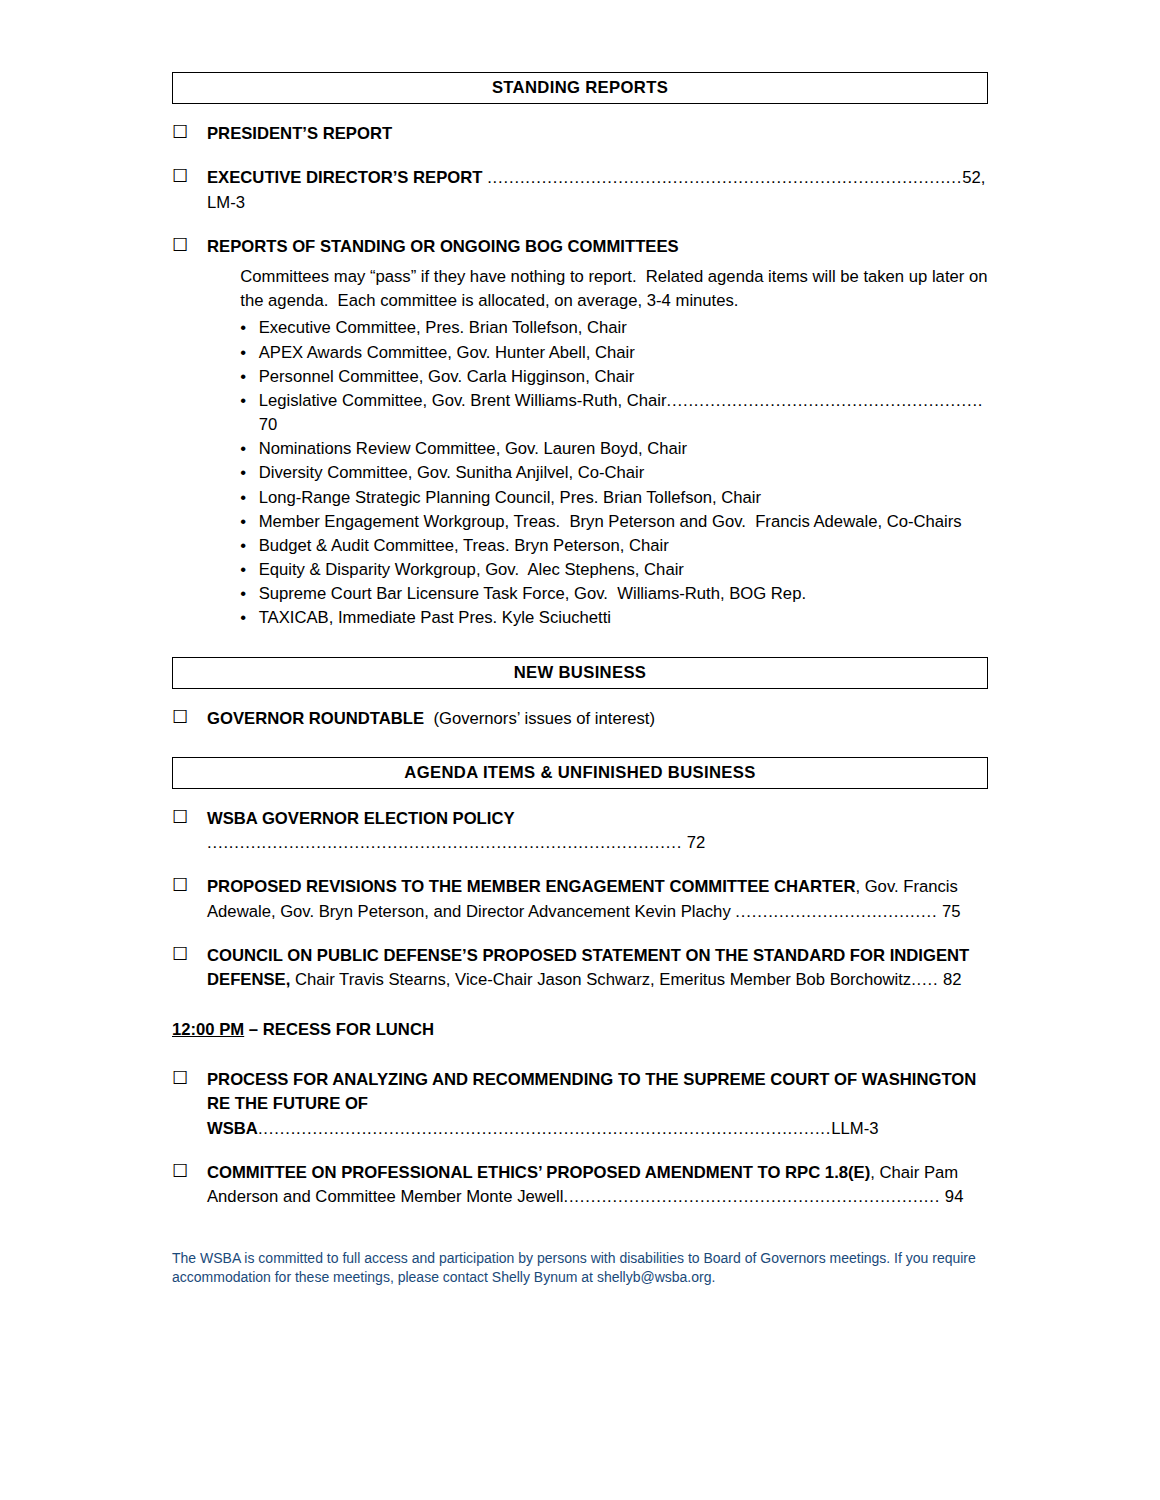STANDING REPORTS
☐
President’s Report
☐
Executive Director’s Report ....................................................................................... 52, LM-3
☐
Reports of Standing or Ongoing BOG Committees
Committees may “pass” if they have nothing to report. Related agenda items will be taken up later on the agenda. Each committee is allocated, on average, 3-4 minutes.
Executive Committee, Pres. Brian Tollefson, Chair
APEX Awards Committee, Gov. Hunter Abell, Chair
Personnel Committee, Gov. Carla Higginson, Chair
Legislative Committee, Gov. Brent Williams-Ruth, Chair.......................................................... 70
Nominations Review Committee, Gov. Lauren Boyd, Chair
Diversity Committee, Gov. Sunitha Anjilvel, Co-Chair
Long-Range Strategic Planning Council, Pres. Brian Tollefson, Chair
Member Engagement Workgroup, Treas. Bryn Peterson and Gov. Francis Adewale, Co-Chairs
Budget & Audit Committee, Treas. Bryn Peterson, Chair
Equity & Disparity Workgroup, Gov. Alec Stephens, Chair
Supreme Court Bar Licensure Task Force, Gov. Williams-Ruth, BOG Rep.
TAXICAB, Immediate Past Pres. Kyle Sciuchetti
NEW BUSINESS
☐
Governor Roundtable (Governors’ issues of interest)
AGENDA ITEMS & UNFINISHED BUSINESS
☐
WSBA Governor Election Policy ....................................................................................... 72
☐
Proposed Revisions to the Member Engagement Committee Charter, Gov. Francis Adewale, Gov. Bryn Peterson, and Director Advancement Kevin Plachy ..................................... 75
☐
Council on Public Defense’s Proposed Statement on the Standard for Indigent Defense, Chair Travis Stearns, Vice-Chair Jason Schwarz, Emeritus Member Bob Borchowitz..... 82
12:00 PM – RECESS FOR LUNCH
☐
Process for Analyzing and Recommending to the Supreme Court of Washington re the Future of WSBA......................................................................................................... LLM-3
☐
Committee on Professional Ethics’ Proposed Amendment to RPC 1.8(e), Chair Pam Anderson and Committee Member Monte Jewell..................................................................... 94
The WSBA is committed to full access and participation by persons with disabilities to Board of Governors meetings. If you require accommodation for these meetings, please contact Shelly Bynum at shellyb@wsba.org.